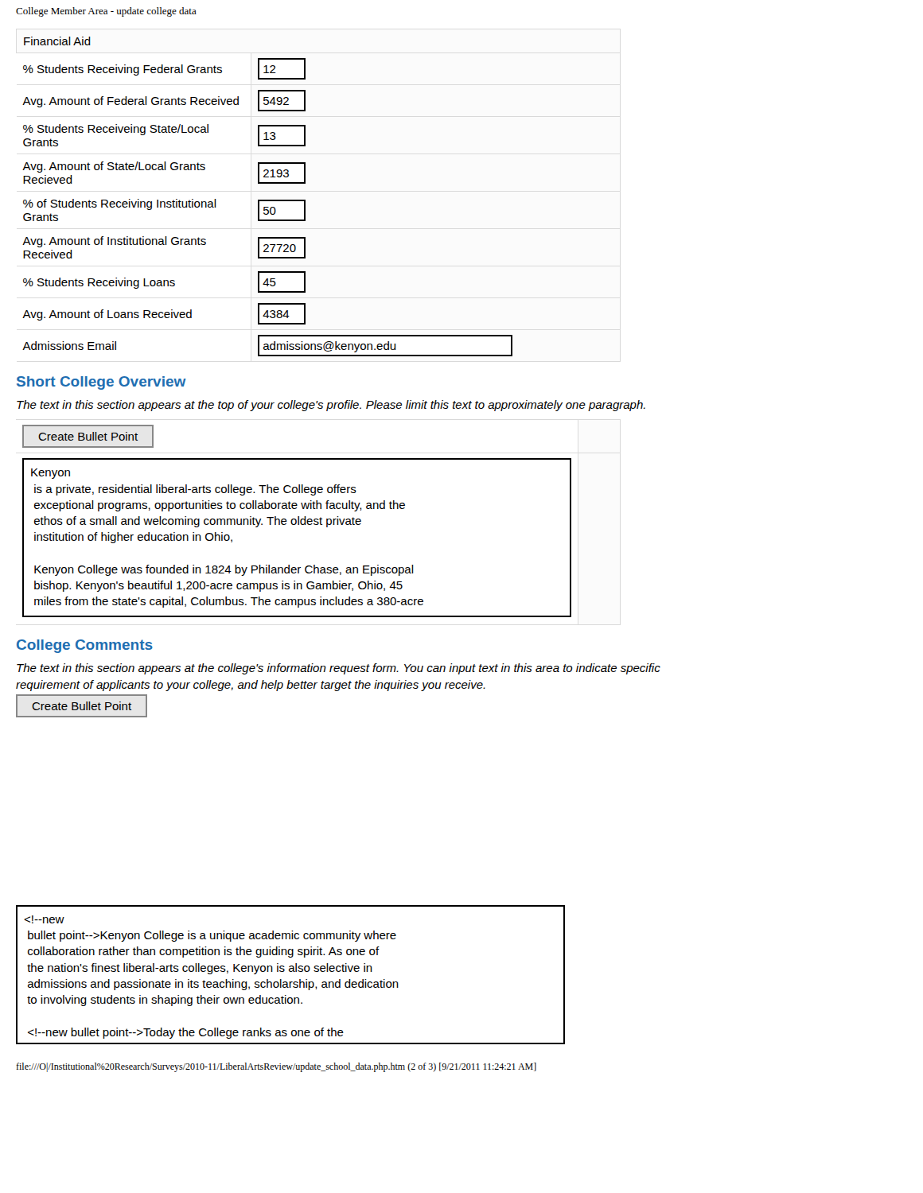College Member Area - update college data
| Financial Aid |
| % Students Receiving Federal Grants | |
| Avg. Amount of Federal Grants Received | |
| % Students Receiveing State/Local Grants | |
| Avg. Amount of State/Local Grants Recieved | |
| % of Students Receiving Institutional Grants | |
| Avg. Amount of Institutional Grants Received | |
| % Students Receiving Loans | |
| Avg. Amount of Loans Received | |
| Admissions Email | |
Short College Overview
The text in this section appears at the top of your college's profile. Please limit this text to approximately one paragraph.
| Create Bullet Point | |
| Kenyon is a private, residential liberal-arts college. The College offers exceptional programs, opportunities to collaborate with faculty, and the ethos of a small and welcoming community. The oldest private institution of higher education in Ohio, Kenyon College was founded in 1824 by Philander Chase, an Episcopal bishop. Kenyon's beautiful 1,200-acre campus is in Gambier, Ohio, 45 miles from the state's capital, Columbus. The campus includes a 380-acre | |
College Comments
The text in this section appears at the college's information request form. You can input text in this area to indicate specific requirement of applicants to your college, and help better target the inquiries you receive.
Create Bullet Point
<!--new bullet point-->Kenyon College is a unique academic community where collaboration rather than competition is the guiding spirit. As one of the nation's finest liberal-arts colleges, Kenyon is also selective in admissions and passionate in its teaching, scholarship, and dedication to involving students in shaping their own education. <!--new bullet point-->Today the College ranks as one of the finest liberal-arts institutions in the country, attracting superior
file:///O|/Institutional%20Research/Surveys/2010-11/LiberalArtsReview/update_school_data.php.htm (2 of 3) [9/21/2011 11:24:21 AM]